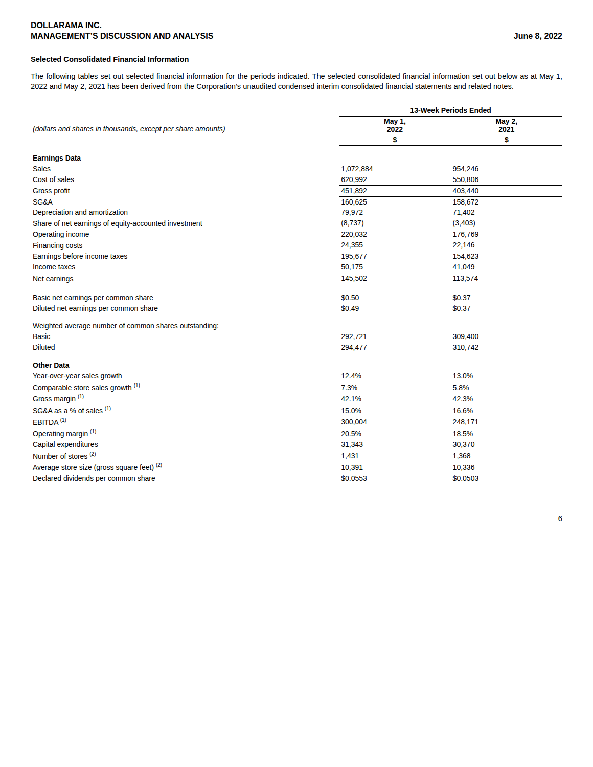DOLLARAMA INC.
MANAGEMENT’S DISCUSSION AND ANALYSIS
June 8, 2022
Selected Consolidated Financial Information
The following tables set out selected financial information for the periods indicated. The selected consolidated financial information set out below as at May 1, 2022 and May 2, 2021 has been derived from the Corporation’s unaudited condensed interim consolidated financial statements and related notes.
| | 13-Week Periods Ended |
| (dollars and shares in thousands, except per share amounts) | May 1, 2022 | May 2, 2021 |
| | $ | $ |
| Earnings Data | | |
| Sales | 1,072,884 | 954,246 |
| Cost of sales | 620,992 | 550,806 |
| Gross profit | 451,892 | 403,440 |
| SG&A | 160,625 | 158,672 |
| Depreciation and amortization | 79,972 | 71,402 |
| Share of net earnings of equity-accounted investment | (8,737) | (3,403) |
| Operating income | 220,032 | 176,769 |
| Financing costs | 24,355 | 22,146 |
| Earnings before income taxes | 195,677 | 154,623 |
| Income taxes | 50,175 | 41,049 |
| Net earnings | 145,502 | 113,574 |
| Basic net earnings per common share | $0.50 | $0.37 |
| Diluted net earnings per common share | $0.49 | $0.37 |
| Weighted average number of common shares outstanding: | | |
| Basic | 292,721 | 309,400 |
| Diluted | 294,477 | 310,742 |
| Other Data | | |
| Year-over-year sales growth | 12.4% | 13.0% |
| Comparable store sales growth (1) | 7.3% | 5.8% |
| Gross margin (1) | 42.1% | 42.3% |
| SG&A as a % of sales (1) | 15.0% | 16.6% |
| EBITDA (1) | 300,004 | 248,171 |
| Operating margin (1) | 20.5% | 18.5% |
| Capital expenditures | 31,343 | 30,370 |
| Number of stores (2) | 1,431 | 1,368 |
| Average store size (gross square feet) (2) | 10,391 | 10,336 |
| Declared dividends per common share | $0.0553 | $0.0503 |
6